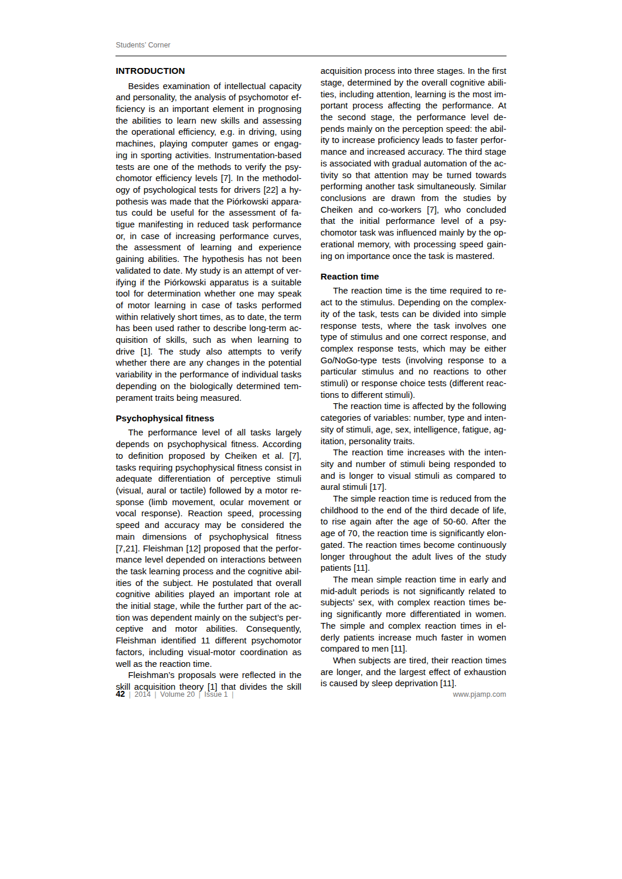Students’ Corner
INTRODUCTION
Besides examination of intellectual capacity and personality, the analysis of psychomotor efficiency is an important element in prognosing the abilities to learn new skills and assessing the operational efficiency, e.g. in driving, using machines, playing computer games or engaging in sporting activities. Instrumentation-based tests are one of the methods to verify the psychomotor efficiency levels [7]. In the methodology of psychological tests for drivers [22] a hypothesis was made that the Piórkowski apparatus could be useful for the assessment of fatigue manifesting in reduced task performance or, in case of increasing performance curves, the assessment of learning and experience gaining abilities. The hypothesis has not been validated to date. My study is an attempt of verifying if the Piórkowski apparatus is a suitable tool for determination whether one may speak of motor learning in case of tasks performed within relatively short times, as to date, the term has been used rather to describe long-term acquisition of skills, such as when learning to drive [1]. The study also attempts to verify whether there are any changes in the potential variability in the performance of individual tasks depending on the biologically determined temperament traits being measured.
Psychophysical fitness
The performance level of all tasks largely depends on psychophysical fitness. According to definition proposed by Cheiken et al. [7], tasks requiring psychophysical fitness consist in adequate differentiation of perceptive stimuli (visual, aural or tactile) followed by a motor response (limb movement, ocular movement or vocal response). Reaction speed, processing speed and accuracy may be considered the main dimensions of psychophysical fitness [7,21]. Fleishman [12] proposed that the performance level depended on interactions between the task learning process and the cognitive abilities of the subject. He postulated that overall cognitive abilities played an important role at the initial stage, while the further part of the action was dependent mainly on the subject’s perceptive and motor abilities. Consequently, Fleishman identified 11 different psychomotor factors, including visual-motor coordination as well as the reaction time.
Fleishman’s proposals were reflected in the skill acquisition theory [1] that divides the skill acquisition process into three stages. In the first stage, determined by the overall cognitive abilities, including attention, learning is the most important process affecting the performance. At the second stage, the performance level depends mainly on the perception speed: the ability to increase proficiency leads to faster performance and increased accuracy. The third stage is associated with gradual automation of the activity so that attention may be turned towards performing another task simultaneously. Similar conclusions are drawn from the studies by Cheiken and co-workers [7], who concluded that the initial performance level of a psychomotor task was influenced mainly by the operational memory, with processing speed gaining on importance once the task is mastered.
Reaction time
The reaction time is the time required to react to the stimulus. Depending on the complexity of the task, tests can be divided into simple response tests, where the task involves one type of stimulus and one correct response, and complex response tests, which may be either Go/NoGo-type tests (involving response to a particular stimulus and no reactions to other stimuli) or response choice tests (different reactions to different stimuli).
The reaction time is affected by the following categories of variables: number, type and intensity of stimuli, age, sex, intelligence, fatigue, agitation, personality traits.
The reaction time increases with the intensity and number of stimuli being responded to and is longer to visual stimuli as compared to aural stimuli [17].
The simple reaction time is reduced from the childhood to the end of the third decade of life, to rise again after the age of 50-60. After the age of 70, the reaction time is significantly elongated. The reaction times become continuously longer throughout the adult lives of the study patients [11].
The mean simple reaction time in early and mid-adult periods is not significantly related to subjects’ sex, with complex reaction times being significantly more differentiated in women. The simple and complex reaction times in elderly patients increase much faster in women compared to men [11].
When subjects are tired, their reaction times are longer, and the largest effect of exhaustion is caused by sleep deprivation [11].
42 | 2014 | Volume 20 | Issue 1 |
www.pjamp.com